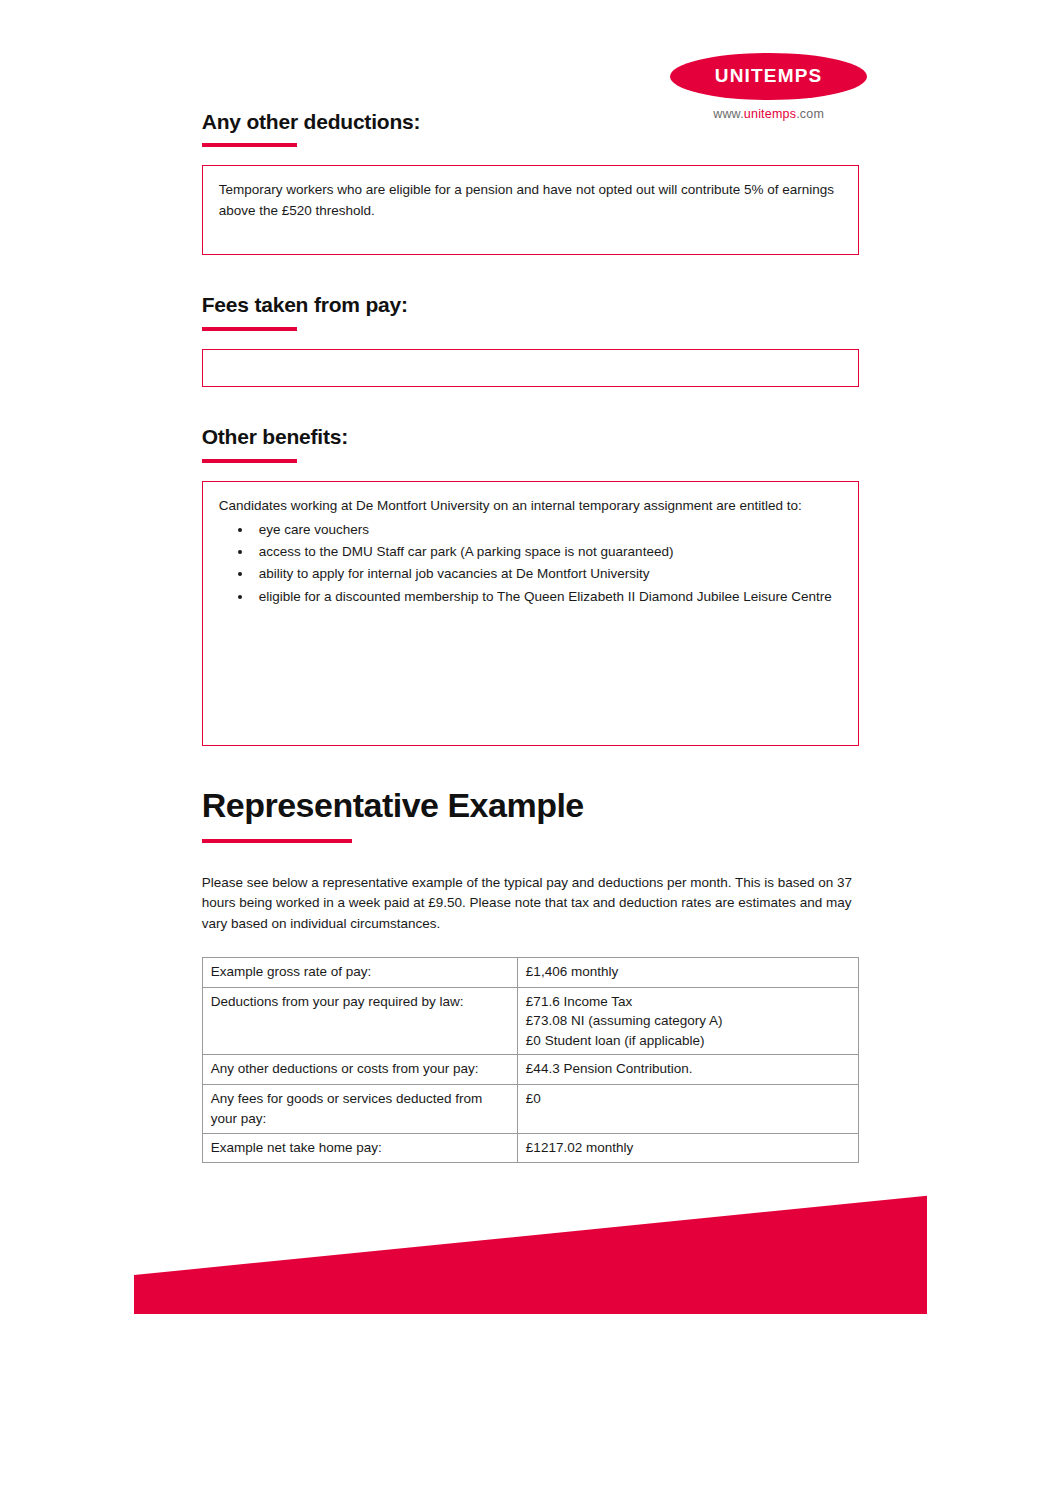UNITEMPS
www.unitemps.com
Any other deductions:
Temporary workers who are eligible for a pension and have not opted out will contribute 5% of earnings above the £520 threshold.
Fees taken from pay:
Other benefits:
Candidates working at De Montfort University on an internal temporary assignment are entitled to:
eye care vouchers
access to the DMU Staff car park (A parking space is not guaranteed)
ability to apply for internal job vacancies at De Montfort University
eligible for a discounted membership to The Queen Elizabeth II Diamond Jubilee Leisure Centre
Representative Example
Please see below a representative example of the typical pay and deductions per month. This is based on 37 hours being worked in a week paid at £9.50. Please note that tax and deduction rates are estimates and may vary based on individual circumstances.
| Example gross rate of pay: | £1,406 monthly |
| Deductions from your pay required by law: | £71.6 Income Tax £73.08 NI (assuming category A) £0 Student loan (if applicable) |
| Any other deductions or costs from your pay: | £44.3 Pension Contribution. |
| Any fees for goods or services deducted from your pay: | £0 |
| Example net take home pay: | £1217.02 monthly |